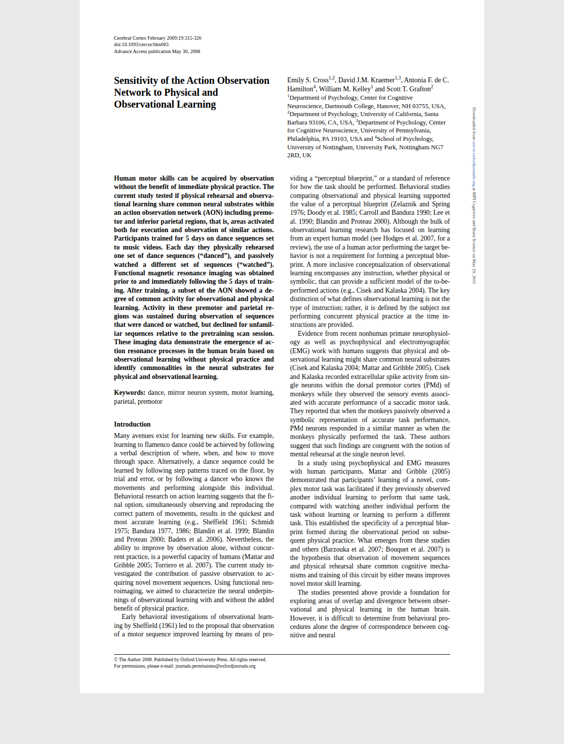Cerebral Cortex February 2009;19:315-326
doi:10.1093/cercor/bhn083
Advance Access publication May 30, 2008
Sensitivity of the Action Observation Network to Physical and Observational Learning
Emily S. Cross1,2, David J.M. Kraemer1,3, Antonia F. de C. Hamilton4, William M. Kelley1 and Scott T. Grafton2
1Department of Psychology, Center for Cognitive Neuroscience, Dartmouth College, Hanover, NH 03755, USA, 2Department of Psychology, University of California, Santa Barbara 93106, CA, USA, 3Department of Psychology, Center for Cognitive Neuroscience, University of Pennsylvania, Philadelphia, PA 19103, USA and 4School of Psychology, University of Nottingham, University Park, Nottingham NG7 2RD, UK
Human motor skills can be acquired by observation without the benefit of immediate physical practice. The current study tested if physical rehearsal and observational learning share common neural substrates within an action observation network (AON) including premotor and inferior parietal regions, that is, areas activated both for execution and observation of similar actions. Participants trained for 5 days on dance sequences set to music videos. Each day they physically rehearsed one set of dance sequences (“danced”), and passively watched a different set of sequences (“watched”). Functional magnetic resonance imaging was obtained prior to and immediately following the 5 days of training. After training, a subset of the AON showed a degree of common activity for observational and physical learning. Activity in these premotor and parietal regions was sustained during observation of sequences that were danced or watched, but declined for unfamiliar sequences relative to the pretraining scan session. These imaging data demonstrate the emergence of action resonance processes in the human brain based on observational learning without physical practice and identify commonalities in the neural substrates for physical and observational learning.
Keywords: dance, mirror neuron system, motor learning, parietal, premotor
Introduction
Many avenues exist for learning new skills. For example, learning to flamenco dance could be achieved by following a verbal description of where, when, and how to move through space. Alternatively, a dance sequence could be learned by following step patterns traced on the floor, by trial and error, or by following a dancer who knows the movements and performing alongside this individual. Behavioral research on action learning suggests that the final option, simultaneously observing and reproducing the correct pattern of movements, results in the quickest and most accurate learning (e.g., Sheffield 1961; Schmidt 1975; Bandura 1977, 1986; Blandin et al. 1999; Blandin and Proteau 2000; Badets et al. 2006). Nevertheless, the ability to improve by observation alone, without concurrent practice, is a powerful capacity of humans (Mattar and Gribble 2005; Torriero et al. 2007). The current study investigated the contribution of passive observation to acquiring novel movement sequences. Using functional neuroimaging, we aimed to characterize the neural underpinnings of observational learning with and without the added benefit of physical practice.
Early behavioral investigations of observational learning by Sheffield (1961) led to the proposal that observation of a motor sequence improved learning by means of providing a “perceptual blueprint,” or a standard of reference for how the task should be performed. Behavioral studies comparing observational and physical learning supported the value of a perceptual blueprint (Zelaznik and Spring 1976; Doody et al. 1985; Carroll and Bandura 1990; Lee et al. 1990; Blandin and Proteau 2000). Although the bulk of observational learning research has focused on learning from an expert human model (see Hodges et al. 2007, for a review), the use of a human actor performing the target behavior is not a requirement for forming a perceptual blueprint. A more inclusive conceptualization of observational learning encompasses any instruction, whether physical or symbolic, that can provide a sufficient model of the to-be-performed actions (e.g., Cisek and Kalaska 2004). The key distinction of what defines observational learning is not the type of instruction; rather, it is defined by the subject not performing concurrent physical practice at the time instructions are provided.
Evidence from recent nonhuman primate neurophysiology as well as psychophysical and electromyographic (EMG) work with humans suggests that physical and observational learning might share common neural substrates (Cisek and Kalaska 2004; Mattar and Gribble 2005). Cisek and Kalaska recorded extracellular spike activity from single neurons within the dorsal premotor cortex (PMd) of monkeys while they observed the sensory events associated with accurate performance of a saccadic motor task. They reported that when the monkeys passively observed a symbolic representation of accurate task performance, PMd neurons responded in a similar manner as when the monkeys physically performed the task. These authors suggest that such findings are congruent with the notion of mental rehearsal at the single neuron level.
In a study using psychophysical and EMG measures with human participants, Mattar and Gribble (2005) demonstrated that participants’ learning of a novel, complex motor task was facilitated if they previously observed another individual learning to perform that same task, compared with watching another individual perform the task without learning or learning to perform a different task. This established the specificity of a perceptual blueprint formed during the observational period on subsequent physical practice. What emerges from these studies and others (Barzouka et al. 2007; Bouquet et al. 2007) is the hypothesis that observation of movement sequences and physical rehearsal share common cognitive mechanisms and training of this circuit by either means improves novel motor skill learning.
The studies presented above provide a foundation for exploring areas of overlap and divergence between observational and physical learning in the human brain. However, it is difficult to determine from behavioral procedures alone the degree of correspondence between cognitive and neural
© The Author 2008. Published by Oxford University Press. All rights reserved.
For permissions, please e-mail: journals.permissions@oxfordjournals.org
Downloaded from cercor.oxfordjournals.org at MPI Cognitive and Brain Science on May 29, 2011